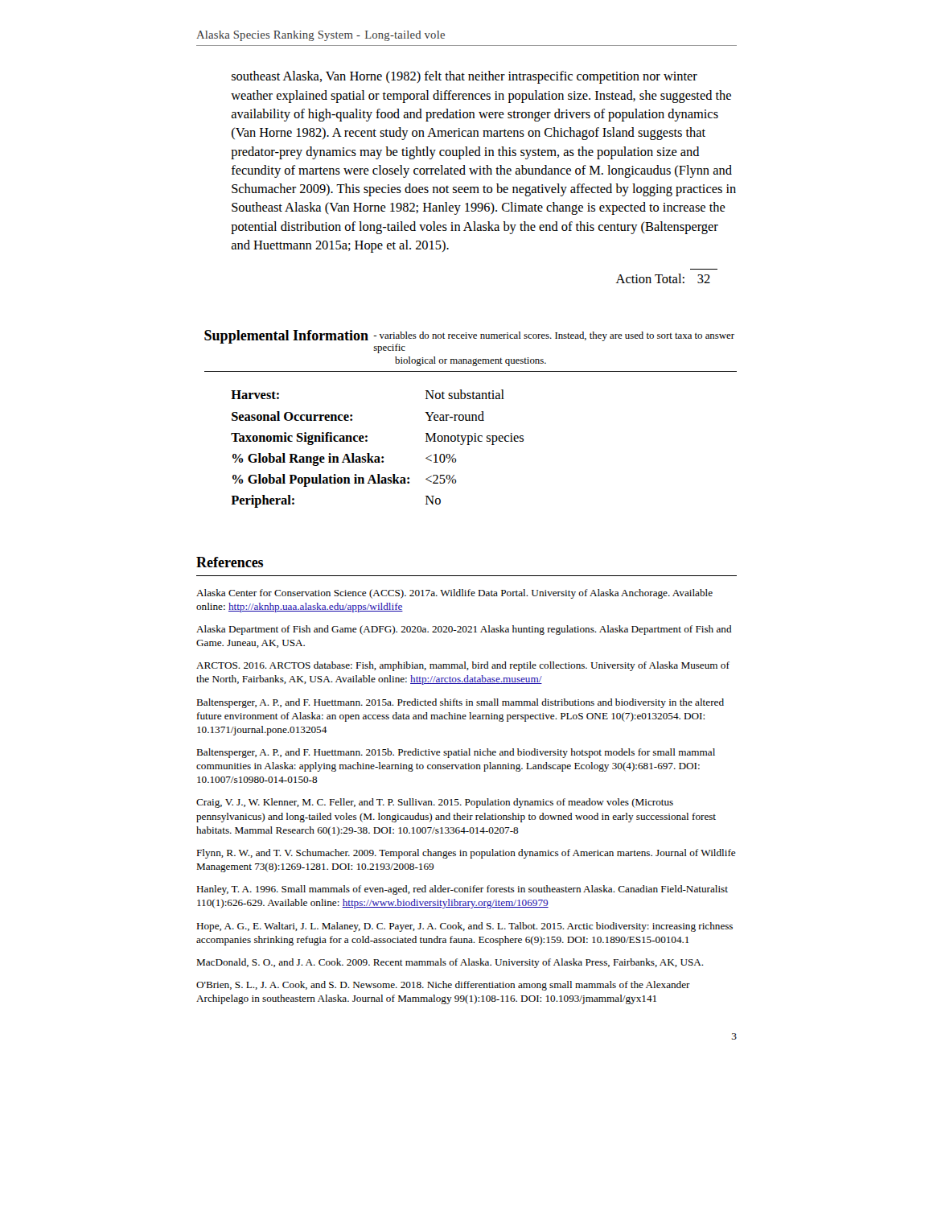Alaska Species Ranking System -Long-tailed vole
southeast Alaska, Van Horne (1982) felt that neither intraspecific competition nor winter weather explained spatial or temporal differences in population size. Instead, she suggested the availability of high-quality food and predation were stronger drivers of population dynamics (Van Horne 1982). A recent study on American martens on Chichagof Island suggests that predator-prey dynamics may be tightly coupled in this system, as the population size and fecundity of martens were closely correlated with the abundance of M. longicaudus (Flynn and Schumacher 2009). This species does not seem to be negatively affected by logging practices in Southeast Alaska (Van Horne 1982; Hanley 1996). Climate change is expected to increase the potential distribution of long-tailed voles in Alaska by the end of this century (Baltensperger and Huettmann 2015a; Hope et al. 2015).
Action Total: 32
Supplemental Information
- variables do not receive numerical scores. Instead, they are used to sort taxa to answer specificbiological or management questions.
| Harvest: | Not substantial |
| Seasonal Occurrence: | Year-round |
| Taxonomic Significance: | Monotypic species |
| % Global Range in Alaska: | <10% |
| % Global Population in Alaska: | <25% |
| Peripheral: | No |
References
Alaska Center for Conservation Science (ACCS). 2017a. Wildlife Data Portal. University of Alaska Anchorage. Available online: http://aknhp.uaa.alaska.edu/apps/wildlife
Alaska Department of Fish and Game (ADFG). 2020a. 2020-2021 Alaska hunting regulations. Alaska Department of Fish and Game. Juneau, AK, USA.
ARCTOS. 2016. ARCTOS database: Fish, amphibian, mammal, bird and reptile collections. University of Alaska Museum of the North, Fairbanks, AK, USA. Available online: http://arctos.database.museum/
Baltensperger, A. P., and F. Huettmann. 2015a. Predicted shifts in small mammal distributions and biodiversity in the altered future environment of Alaska: an open access data and machine learning perspective. PLoS ONE 10(7):e0132054. DOI: 10.1371/journal.pone.0132054
Baltensperger, A. P., and F. Huettmann. 2015b. Predictive spatial niche and biodiversity hotspot models for small mammal communities in Alaska: applying machine-learning to conservation planning. Landscape Ecology 30(4):681-697. DOI: 10.1007/s10980-014-0150-8
Craig, V. J., W. Klenner, M. C. Feller, and T. P. Sullivan. 2015. Population dynamics of meadow voles (Microtus pennsylvanicus) and long-tailed voles (M. longicaudus) and their relationship to downed wood in early successional forest habitats. Mammal Research 60(1):29-38. DOI: 10.1007/s13364-014-0207-8
Flynn, R. W., and T. V. Schumacher. 2009. Temporal changes in population dynamics of American martens. Journal of Wildlife Management 73(8):1269-1281. DOI: 10.2193/2008-169
Hanley, T. A. 1996. Small mammals of even-aged, red alder-conifer forests in southeastern Alaska. Canadian Field-Naturalist 110(1):626-629. Available online: https://www.biodiversitylibrary.org/item/106979
Hope, A. G., E. Waltari, J. L. Malaney, D. C. Payer, J. A. Cook, and S. L. Talbot. 2015. Arctic biodiversity: increasing richness accompanies shrinking refugia for a cold-associated tundra fauna. Ecosphere 6(9):159. DOI: 10.1890/ES15-00104.1
MacDonald, S. O., and J. A. Cook. 2009. Recent mammals of Alaska. University of Alaska Press, Fairbanks, AK, USA.
O'Brien, S. L., J. A. Cook, and S. D. Newsome. 2018. Niche differentiation among small mammals of the Alexander Archipelago in southeastern Alaska. Journal of Mammalogy 99(1):108-116. DOI: 10.1093/jmammal/gyx141
3